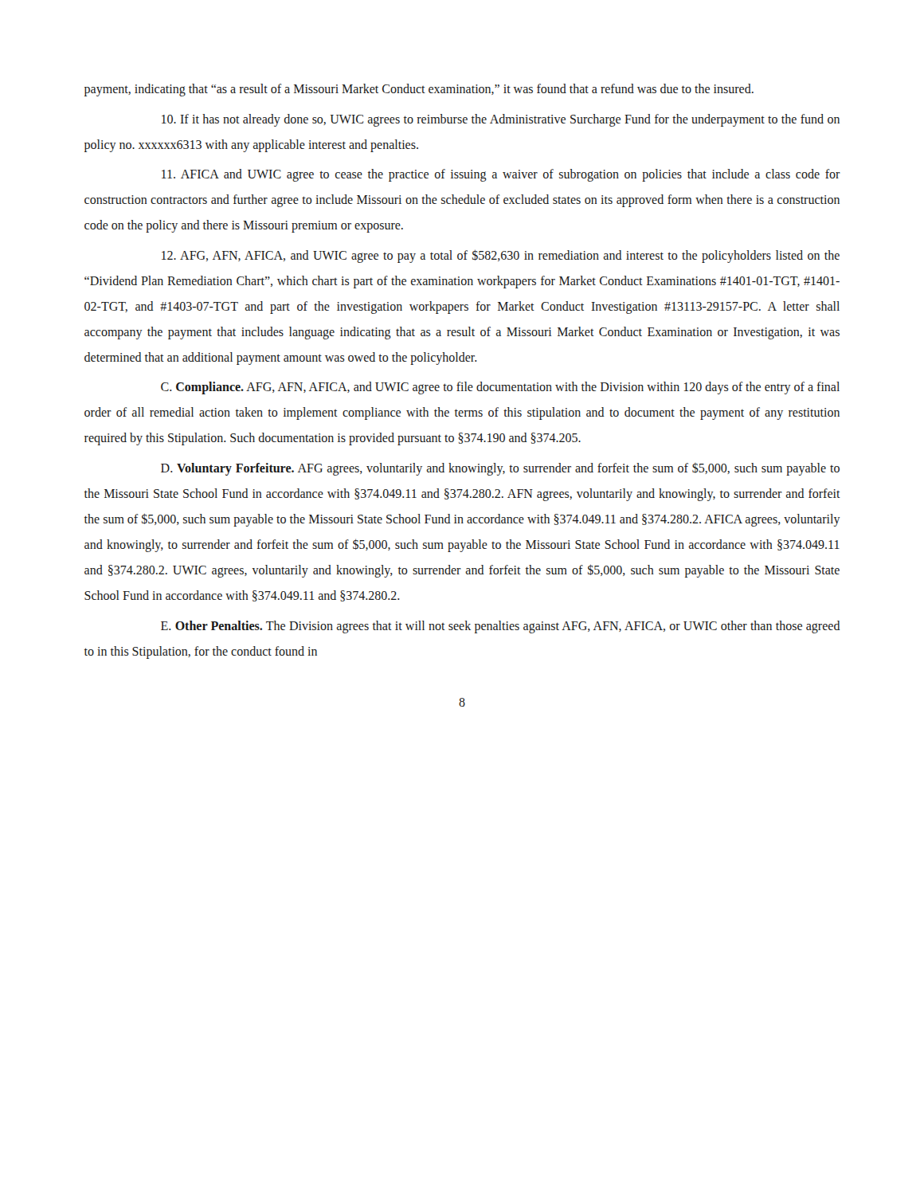payment, indicating that “as a result of a Missouri Market Conduct examination,” it was found that a refund was due to the insured.
10. If it has not already done so, UWIC agrees to reimburse the Administrative Surcharge Fund for the underpayment to the fund on policy no. xxxxxx6313 with any applicable interest and penalties.
11. AFICA and UWIC agree to cease the practice of issuing a waiver of subrogation on policies that include a class code for construction contractors and further agree to include Missouri on the schedule of excluded states on its approved form when there is a construction code on the policy and there is Missouri premium or exposure.
12. AFG, AFN, AFICA, and UWIC agree to pay a total of $582,630 in remediation and interest to the policyholders listed on the “Dividend Plan Remediation Chart”, which chart is part of the examination workpapers for Market Conduct Examinations #1401-01-TGT, #1401-02-TGT, and #1403-07-TGT and part of the investigation workpapers for Market Conduct Investigation #13113-29157-PC. A letter shall accompany the payment that includes language indicating that as a result of a Missouri Market Conduct Examination or Investigation, it was determined that an additional payment amount was owed to the policyholder.
C. Compliance. AFG, AFN, AFICA, and UWIC agree to file documentation with the Division within 120 days of the entry of a final order of all remedial action taken to implement compliance with the terms of this stipulation and to document the payment of any restitution required by this Stipulation. Such documentation is provided pursuant to §374.190 and §374.205.
D. Voluntary Forfeiture. AFG agrees, voluntarily and knowingly, to surrender and forfeit the sum of $5,000, such sum payable to the Missouri State School Fund in accordance with §374.049.11 and §374.280.2. AFN agrees, voluntarily and knowingly, to surrender and forfeit the sum of $5,000, such sum payable to the Missouri State School Fund in accordance with §374.049.11 and §374.280.2. AFICA agrees, voluntarily and knowingly, to surrender and forfeit the sum of $5,000, such sum payable to the Missouri State School Fund in accordance with §374.049.11 and §374.280.2. UWIC agrees, voluntarily and knowingly, to surrender and forfeit the sum of $5,000, such sum payable to the Missouri State School Fund in accordance with §374.049.11 and §374.280.2.
E. Other Penalties. The Division agrees that it will not seek penalties against AFG, AFN, AFICA, or UWIC other than those agreed to in this Stipulation, for the conduct found in
8